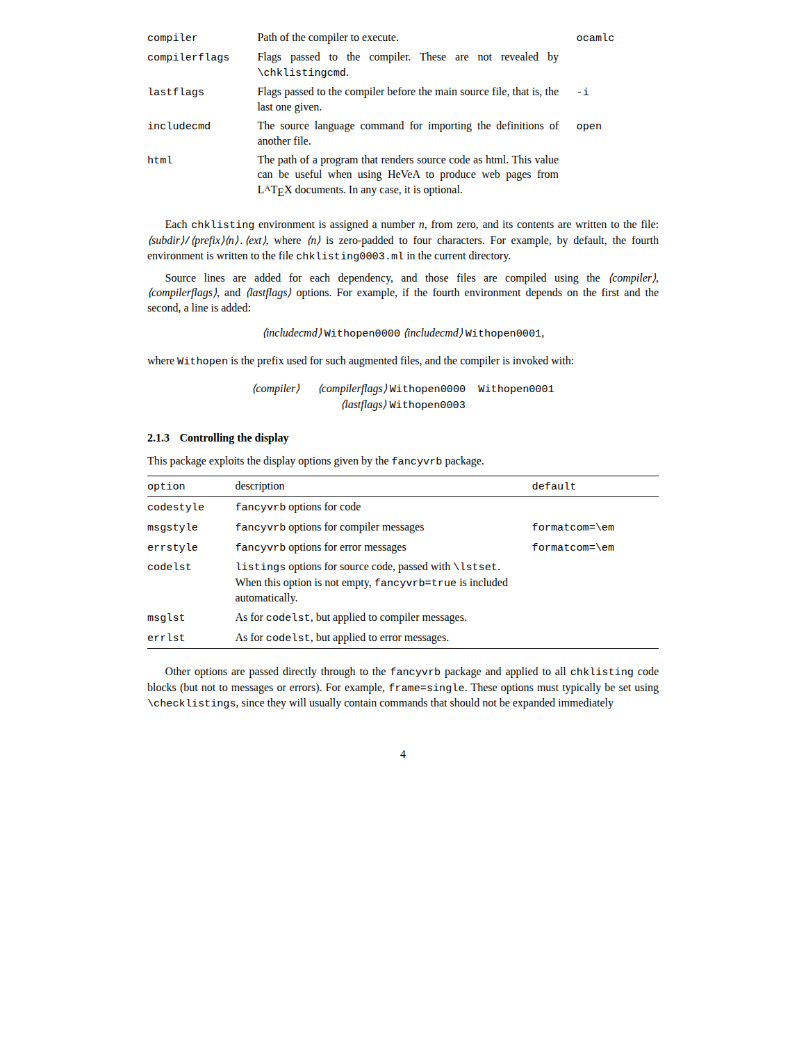| compiler | Path of the compiler to execute. | ocamlc |
| compilerflags | Flags passed to the compiler. These are not revealed by \chklistingcmd . | |
| lastflags | Flags passed to the compiler before the main source file, that is, the last one given. | -i |
| includecmd | The source language command for importing the definitions of another file. | open |
| html | The path of a program that renders source code as html. This value can be useful when using HeVeA to produce web pages from L a T e X documents. In any case, it is optional. | |
Each chklisting environment is assigned a number n, from zero, and its contents are written to the file: ⟨subdir⟩/⟨prefix⟩⟨n⟩.⟨ext⟩, where ⟨n⟩ is zero-padded to four characters. For example, by default, the fourth environment is written to the file chklisting0003.ml in the current directory.
Source lines are added for each dependency, and those files are compiled using the ⟨compiler⟩, ⟨compilerflags⟩, and ⟨lastflags⟩ options. For example, if the fourth environment depends on the first and the second, a line is added:
⟨includecmd⟩ Withopen0000 ⟨includecmd⟩ Withopen0001,
where Withopen is the prefix used for such augmented files, and the compiler is invoked with:
⟨compiler⟩ ⟨compilerflags⟩ Withopen0000 Withopen0001 ⟨lastflags⟩ Withopen0003
2.1.3 Controlling the display
This package exploits the display options given by the fancyvrb package.
| option | description | default |
| --- | --- | --- |
| codestyle | fancyvrb options for code | |
| msgstyle | fancyvrb options for compiler messages | formatcom=\em |
| errstyle | fancyvrb options for error messages | formatcom=\em |
| codelst | listings options for source code, passed with \lstset . When this option is not empty, fancyvrb=true is included automatically. | |
| msglst | As for codelst , but applied to compiler messages. | |
| errlst | As for codelst , but applied to error messages. | |
Other options are passed directly through to the fancyvrb package and applied to all chklisting code blocks (but not to messages or errors). For example, frame=single. These options must typically be set using \checklistings, since they will usually contain commands that should not be expanded immediately
4